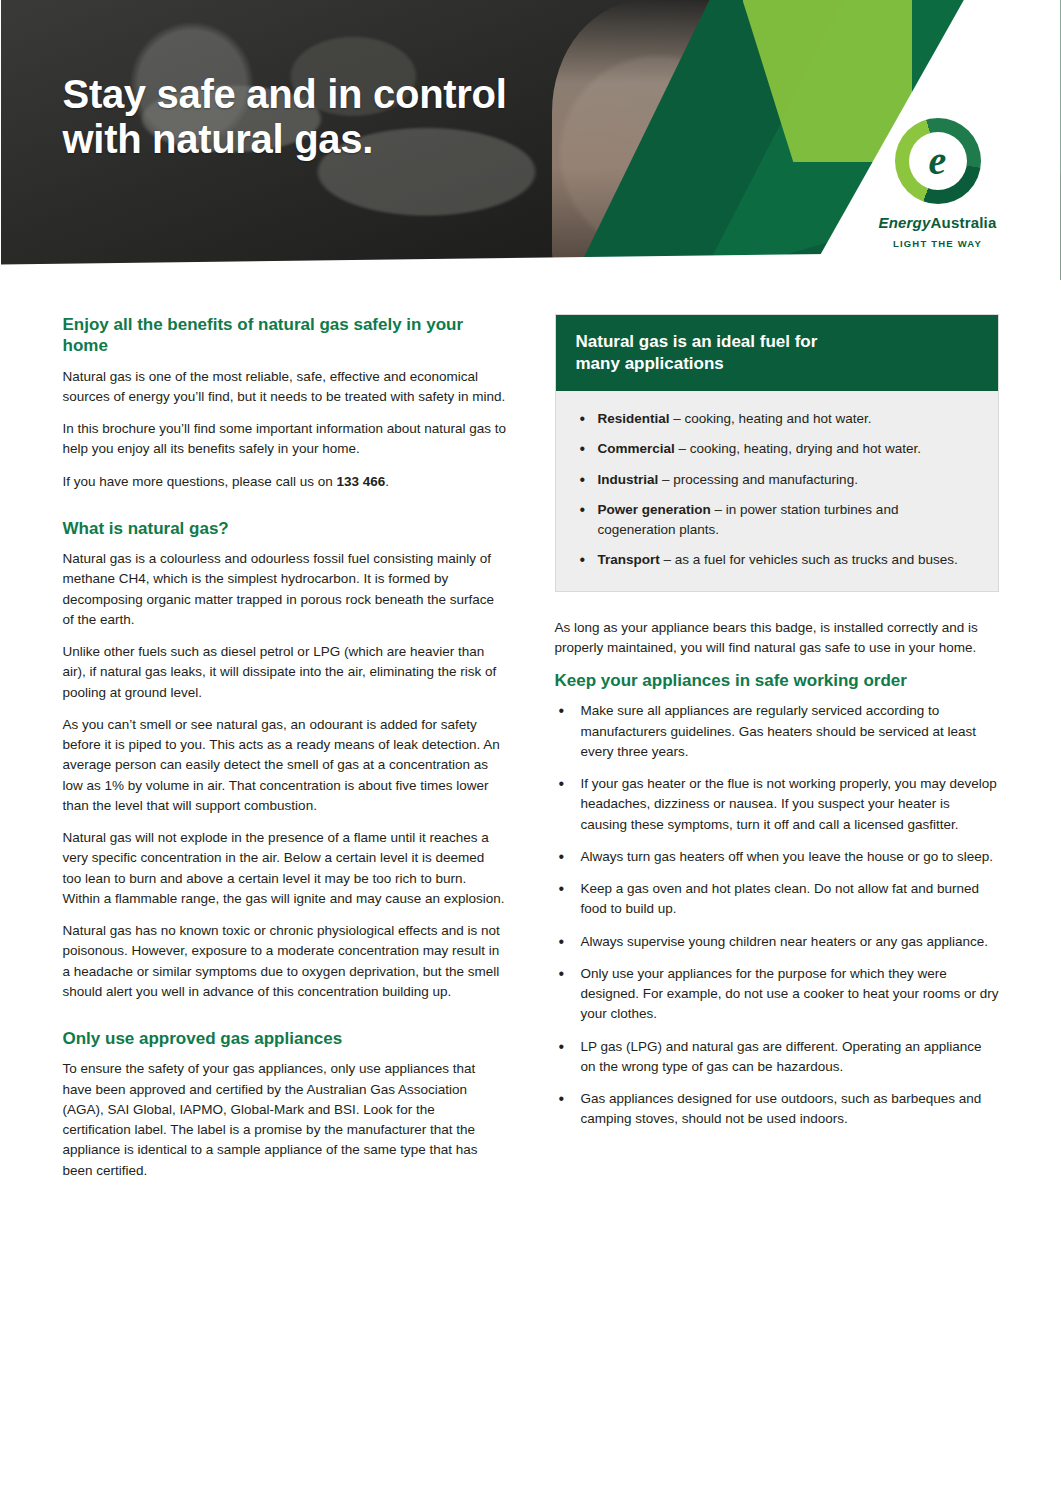Stay safe and in control
with natural gas.
e
Energy Australia
LIGHT THE WAY
Enjoy all the benefits of natural gas safely in your home
Natural gas is one of the most reliable, safe, effective and economical sources of energy you’ll find, but it needs to be treated with safety in mind.
In this brochure you’ll find some important information about natural gas to help you enjoy all its benefits safely in your home.
If you have more questions, please call us on 133 466.
What is natural gas?
Natural gas is a colourless and odourless fossil fuel consisting mainly of methane CH4, which is the simplest hydrocarbon. It is formed by decomposing organic matter trapped in porous rock beneath the surface of the earth.
Unlike other fuels such as diesel petrol or LPG (which are heavier than air), if natural gas leaks, it will dissipate into the air, eliminating the risk of pooling at ground level.
As you can’t smell or see natural gas, an odourant is added for safety before it is piped to you. This acts as a ready means of leak detection. An average person can easily detect the smell of gas at a concentration as low as 1% by volume in air. That concentration is about five times lower than the level that will support combustion.
Natural gas will not explode in the presence of a flame until it reaches a very specific concentration in the air. Below a certain level it is deemed too lean to burn and above a certain level it may be too rich to burn. Within a flammable range, the gas will ignite and may cause an explosion.
Natural gas has no known toxic or chronic physiological effects and is not poisonous. However, exposure to a moderate concentration may result in a headache or similar symptoms due to oxygen deprivation, but the smell should alert you well in advance of this concentration building up.
Only use approved gas appliances
To ensure the safety of your gas appliances, only use appliances that have been approved and certified by the Australian Gas Association (AGA), SAI Global, IAPMO, Global-Mark and BSI. Look for the certification label. The label is a promise by the manufacturer that the appliance is identical to a sample appliance of the same type that has been certified.
Natural gas is an ideal fuel for
many applications
Residential – cooking, heating and hot water.
Commercial – cooking, heating, drying and hot water.
Industrial – processing and manufacturing.
Power generation – in power station turbines and cogeneration plants.
Transport – as a fuel for vehicles such as trucks and buses.
As long as your appliance bears this badge, is installed correctly and is properly maintained, you will find natural gas safe to use in your home.
Keep your appliances in safe working order
Make sure all appliances are regularly serviced according to manufacturers guidelines. Gas heaters should be serviced at least every three years.
If your gas heater or the flue is not working properly, you may develop headaches, dizziness or nausea. If you suspect your heater is causing these symptoms, turn it off and call a licensed gasfitter.
Always turn gas heaters off when you leave the house or go to sleep.
Keep a gas oven and hot plates clean. Do not allow fat and burned food to build up.
Always supervise young children near heaters or any gas appliance.
Only use your appliances for the purpose for which they were designed. For example, do not use a cooker to heat your rooms or dry your clothes.
LP gas (LPG) and natural gas are different. Operating an appliance on the wrong type of gas can be hazardous.
Gas appliances designed for use outdoors, such as barbeques and camping stoves, should not be used indoors.